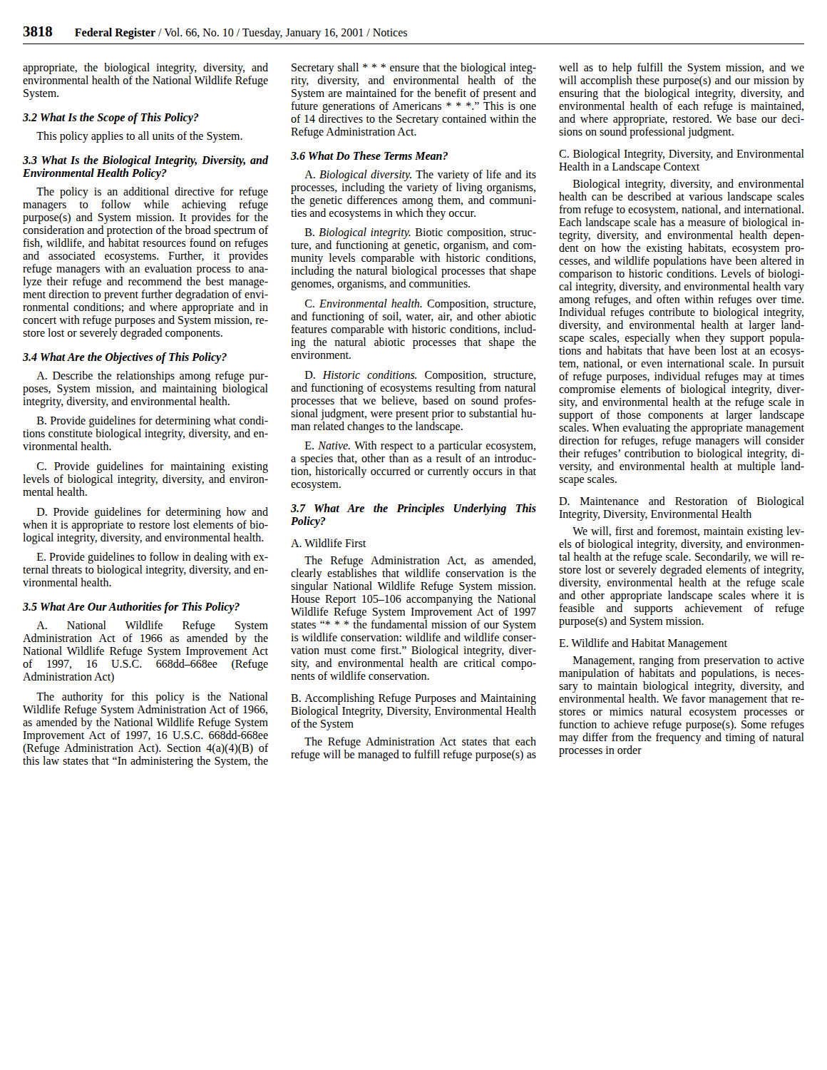3818 Federal Register / Vol. 66, No. 10 / Tuesday, January 16, 2001 / Notices
appropriate, the biological integrity, diversity, and environmental health of the National Wildlife Refuge System.
3.2 What Is the Scope of This Policy?
This policy applies to all units of the System.
3.3 What Is the Biological Integrity, Diversity, and Environmental Health Policy?
The policy is an additional directive for refuge managers to follow while achieving refuge purpose(s) and System mission. It provides for the consideration and protection of the broad spectrum of fish, wildlife, and habitat resources found on refuges and associated ecosystems. Further, it provides refuge managers with an evaluation process to analyze their refuge and recommend the best management direction to prevent further degradation of environmental conditions; and where appropriate and in concert with refuge purposes and System mission, restore lost or severely degraded components.
3.4 What Are the Objectives of This Policy?
A. Describe the relationships among refuge purposes, System mission, and maintaining biological integrity, diversity, and environmental health.
B. Provide guidelines for determining what conditions constitute biological integrity, diversity, and environmental health.
C. Provide guidelines for maintaining existing levels of biological integrity, diversity, and environmental health.
D. Provide guidelines for determining how and when it is appropriate to restore lost elements of biological integrity, diversity, and environmental health.
E. Provide guidelines to follow in dealing with external threats to biological integrity, diversity, and environmental health.
3.5 What Are Our Authorities for This Policy?
A. National Wildlife Refuge System Administration Act of 1966 as amended by the National Wildlife Refuge System Improvement Act of 1997, 16 U.S.C. 668dd–668ee (Refuge Administration Act)
The authority for this policy is the National Wildlife Refuge System Administration Act of 1966, as amended by the National Wildlife Refuge System Improvement Act of 1997, 16 U.S.C. 668dd-668ee (Refuge Administration Act). Section 4(a)(4)(B) of this law states that “In administering the System, the Secretary shall * * * ensure that the biological integrity, diversity, and environmental health of the System are maintained for the benefit of present and future generations of Americans * * *.” This is one of 14 directives to the Secretary contained within the Refuge Administration Act.
3.6 What Do These Terms Mean?
A. Biological diversity. The variety of life and its processes, including the variety of living organisms, the genetic differences among them, and communities and ecosystems in which they occur.
B. Biological integrity. Biotic composition, structure, and functioning at genetic, organism, and community levels comparable with historic conditions, including the natural biological processes that shape genomes, organisms, and communities.
C. Environmental health. Composition, structure, and functioning of soil, water, air, and other abiotic features comparable with historic conditions, including the natural abiotic processes that shape the environment.
D. Historic conditions. Composition, structure, and functioning of ecosystems resulting from natural processes that we believe, based on sound professional judgment, were present prior to substantial human related changes to the landscape.
E. Native. With respect to a particular ecosystem, a species that, other than as a result of an introduction, historically occurred or currently occurs in that ecosystem.
3.7 What Are the Principles Underlying This Policy?
A. Wildlife First
The Refuge Administration Act, as amended, clearly establishes that wildlife conservation is the singular National Wildlife Refuge System mission. House Report 105–106 accompanying the National Wildlife Refuge System Improvement Act of 1997 states “* * * the fundamental mission of our System is wildlife conservation: wildlife and wildlife conservation must come first.” Biological integrity, diversity, and environmental health are critical components of wildlife conservation.
B. Accomplishing Refuge Purposes and Maintaining Biological Integrity, Diversity, Environmental Health of the System
The Refuge Administration Act states that each refuge will be managed to fulfill refuge purpose(s) as well as to help fulfill the System mission, and we will accomplish these purpose(s) and our mission by ensuring that the biological integrity, diversity, and environmental health of each refuge is maintained, and where appropriate, restored. We base our decisions on sound professional judgment.
C. Biological Integrity, Diversity, and Environmental Health in a Landscape Context
Biological integrity, diversity, and environmental health can be described at various landscape scales from refuge to ecosystem, national, and international. Each landscape scale has a measure of biological integrity, diversity, and environmental health dependent on how the existing habitats, ecosystem processes, and wildlife populations have been altered in comparison to historic conditions. Levels of biological integrity, diversity, and environmental health vary among refuges, and often within refuges over time. Individual refuges contribute to biological integrity, diversity, and environmental health at larger landscape scales, especially when they support populations and habitats that have been lost at an ecosystem, national, or even international scale. In pursuit of refuge purposes, individual refuges may at times compromise elements of biological integrity, diversity, and environmental health at the refuge scale in support of those components at larger landscape scales. When evaluating the appropriate management direction for refuges, refuge managers will consider their refuges’ contribution to biological integrity, diversity, and environmental health at multiple landscape scales.
D. Maintenance and Restoration of Biological Integrity, Diversity, Environmental Health
We will, first and foremost, maintain existing levels of biological integrity, diversity, and environmental health at the refuge scale. Secondarily, we will restore lost or severely degraded elements of integrity, diversity, environmental health at the refuge scale and other appropriate landscape scales where it is feasible and supports achievement of refuge purpose(s) and System mission.
E. Wildlife and Habitat Management
Management, ranging from preservation to active manipulation of habitats and populations, is necessary to maintain biological integrity, diversity, and environmental health. We favor management that restores or mimics natural ecosystem processes or function to achieve refuge purpose(s). Some refuges may differ from the frequency and timing of natural processes in order